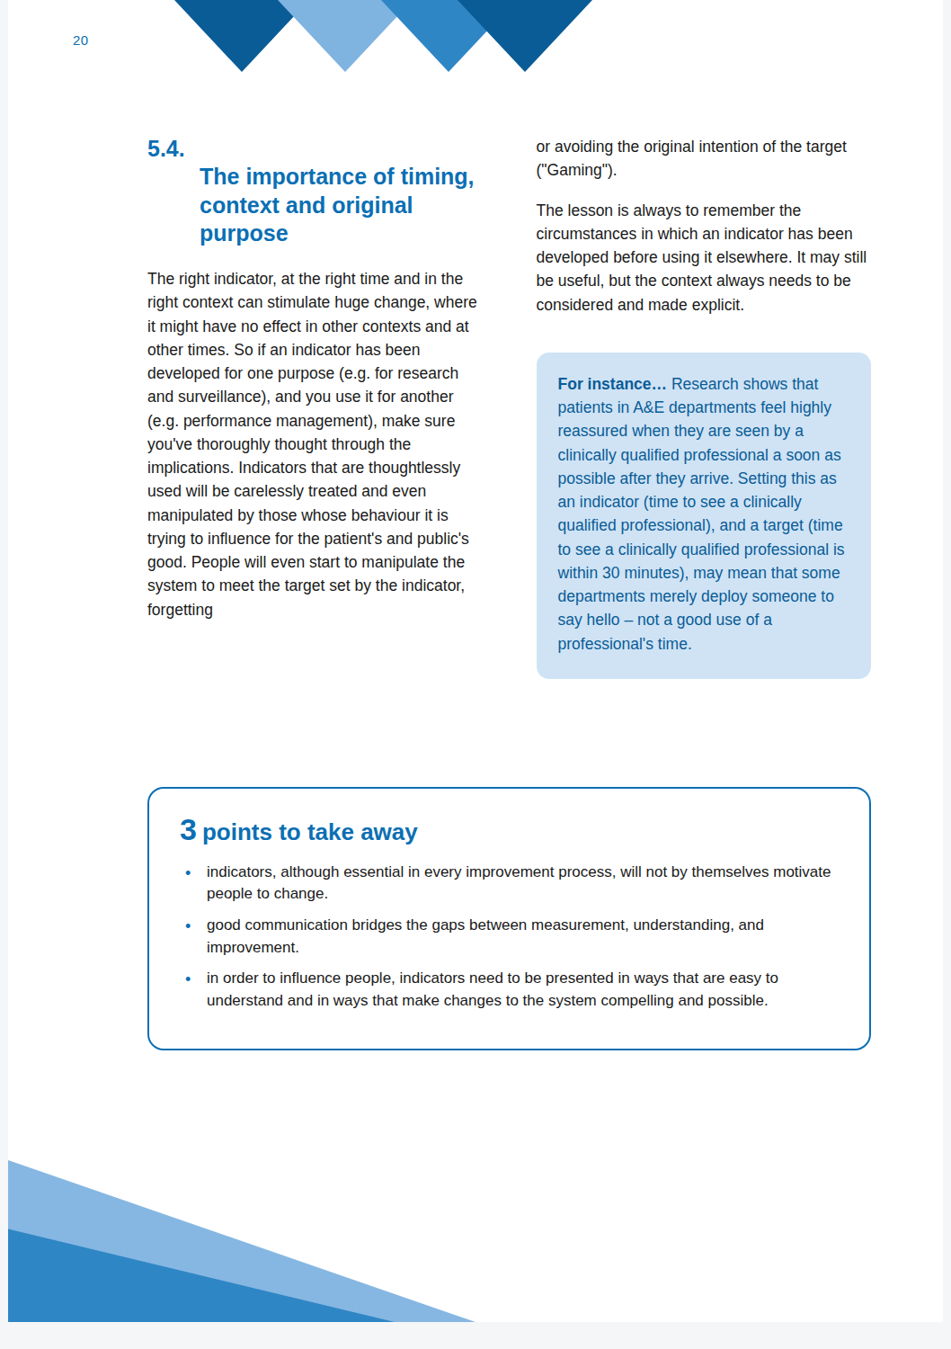20
5.4. The importance of timing, context and original purpose
The right indicator, at the right time and in the right context can stimulate huge change, where it might have no effect in other contexts and at other times. So if an indicator has been developed for one purpose (e.g. for research and surveillance), and you use it for another (e.g. performance management), make sure you've thoroughly thought through the implications. Indicators that are thoughtlessly used will be carelessly treated and even manipulated by those whose behaviour it is trying to influence for the patient's and public's good. People will even start to manipulate the system to meet the target set by the indicator, forgetting
or avoiding the original intention of the target ("Gaming").
The lesson is always to remember the circumstances in which an indicator has been developed before using it elsewhere. It may still be useful, but the context always needs to be considered and made explicit.
For instance… Research shows that patients in A&E departments feel highly reassured when they are seen by a clinically qualified professional a soon as possible after they arrive. Setting this as an indicator (time to see a clinically qualified professional), and a target (time to see a clinically qualified professional is within 30 minutes), may mean that some departments merely deploy someone to say hello – not a good use of a professional's time.
3points to take away
indicators, although essential in every improvement process, will not by themselves motivate people to change.
good communication bridges the gaps between measurement, understanding, and improvement.
in order to influence people, indicators need to be presented in ways that are easy to understand and in ways that make changes to the system compelling and possible.